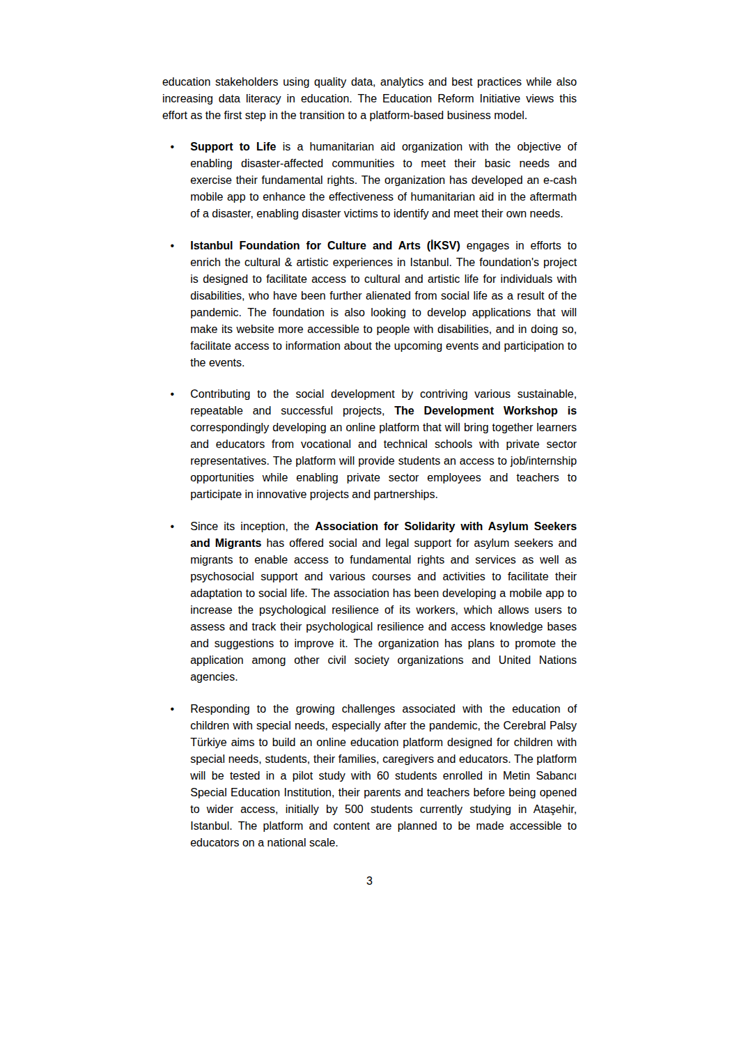education stakeholders using quality data, analytics and best practices while also increasing data literacy in education. The Education Reform Initiative views this effort as the first step in the transition to a platform-based business model.
Support to Life is a humanitarian aid organization with the objective of enabling disaster-affected communities to meet their basic needs and exercise their fundamental rights. The organization has developed an e-cash mobile app to enhance the effectiveness of humanitarian aid in the aftermath of a disaster, enabling disaster victims to identify and meet their own needs.
Istanbul Foundation for Culture and Arts (İKSV) engages in efforts to enrich the cultural & artistic experiences in Istanbul. The foundation's project is designed to facilitate access to cultural and artistic life for individuals with disabilities, who have been further alienated from social life as a result of the pandemic. The foundation is also looking to develop applications that will make its website more accessible to people with disabilities, and in doing so, facilitate access to information about the upcoming events and participation to the events.
Contributing to the social development by contriving various sustainable, repeatable and successful projects, The Development Workshop is correspondingly developing an online platform that will bring together learners and educators from vocational and technical schools with private sector representatives. The platform will provide students an access to job/internship opportunities while enabling private sector employees and teachers to participate in innovative projects and partnerships.
Since its inception, the Association for Solidarity with Asylum Seekers and Migrants has offered social and legal support for asylum seekers and migrants to enable access to fundamental rights and services as well as psychosocial support and various courses and activities to facilitate their adaptation to social life. The association has been developing a mobile app to increase the psychological resilience of its workers, which allows users to assess and track their psychological resilience and access knowledge bases and suggestions to improve it. The organization has plans to promote the application among other civil society organizations and United Nations agencies.
Responding to the growing challenges associated with the education of children with special needs, especially after the pandemic, the Cerebral Palsy Türkiye aims to build an online education platform designed for children with special needs, students, their families, caregivers and educators. The platform will be tested in a pilot study with 60 students enrolled in Metin Sabancı Special Education Institution, their parents and teachers before being opened to wider access, initially by 500 students currently studying in Ataşehir, Istanbul. The platform and content are planned to be made accessible to educators on a national scale.
3